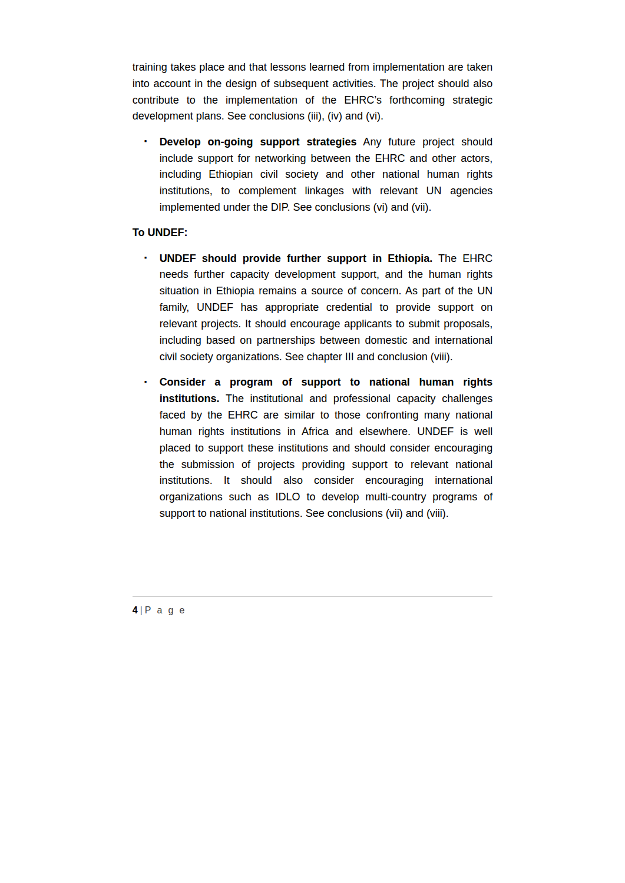training takes place and that lessons learned from implementation are taken into account in the design of subsequent activities. The project should also contribute to the implementation of the EHRC’s forthcoming strategic development plans. See conclusions (iii), (iv) and (vi).
▪Develop on-going support strategies Any future project should include support for networking between the EHRC and other actors, including Ethiopian civil society and other national human rights institutions, to complement linkages with relevant UN agencies implemented under the DIP. See conclusions (vi) and (vii).
To UNDEF:
▪UNDEF should provide further support in Ethiopia. The EHRC needs further capacity development support, and the human rights situation in Ethiopia remains a source of concern. As part of the UN family, UNDEF has appropriate credential to provide support on relevant projects. It should encourage applicants to submit proposals, including based on partnerships between domestic and international civil society organizations. See chapter III and conclusion (viii).
▪Consider a program of support to national human rights institutions. The institutional and professional capacity challenges faced by the EHRC are similar to those confronting many national human rights institutions in Africa and elsewhere. UNDEF is well placed to support these institutions and should consider encouraging the submission of projects providing support to relevant national institutions. It should also consider encouraging international organizations such as IDLO to develop multi-country programs of support to national institutions. See conclusions (vii) and (viii).
4|P a g e